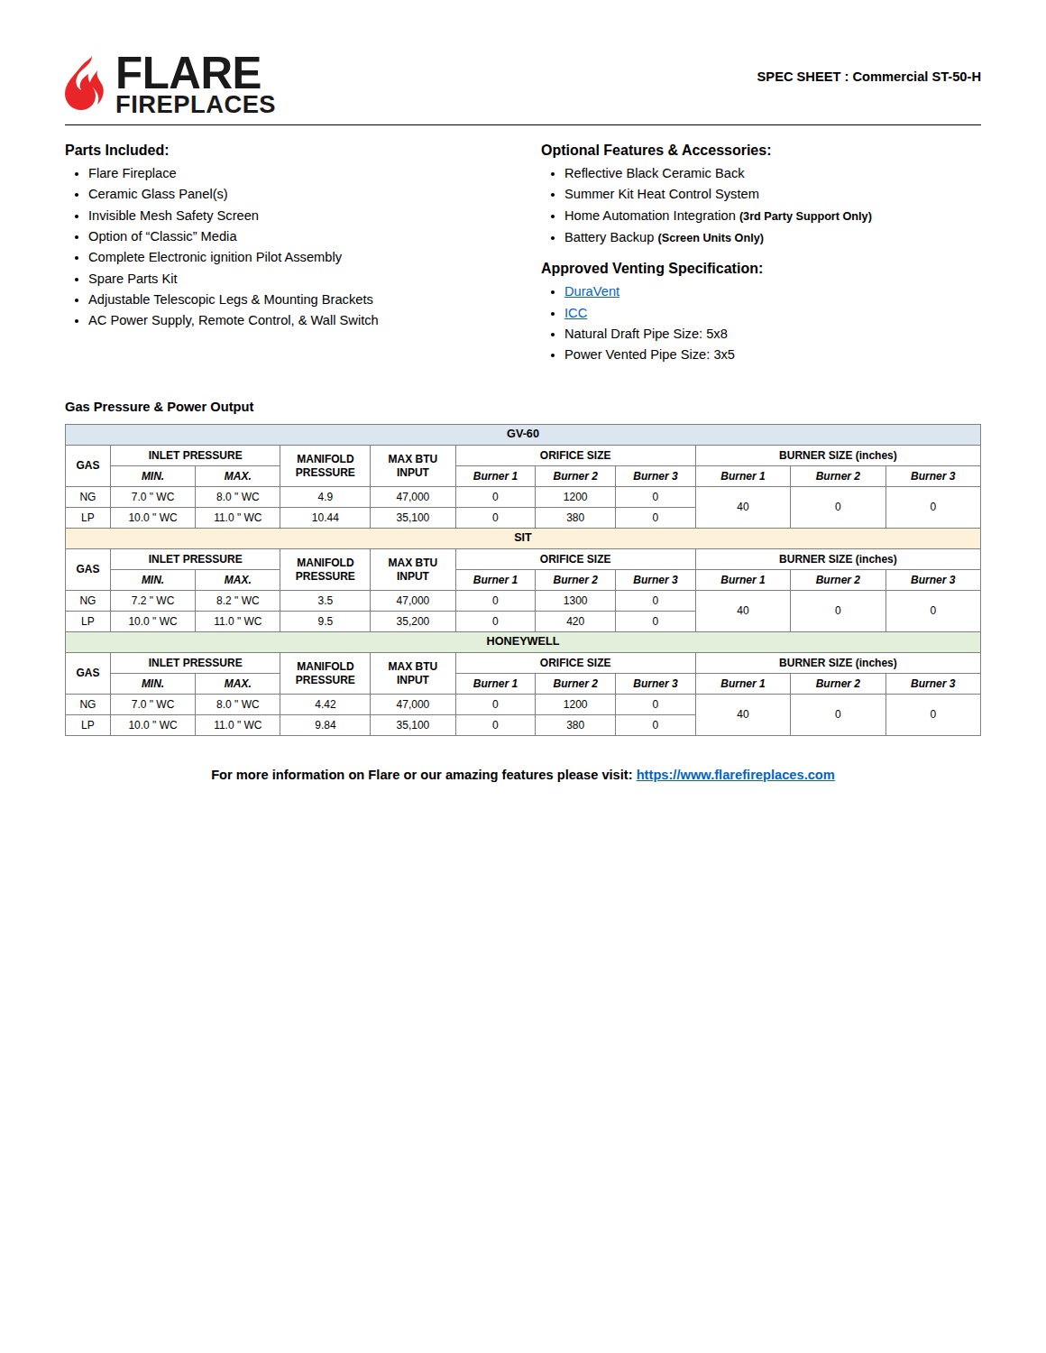FLARE FIREPLACES
SPEC SHEET : Commercial ST-50-H
Parts Included:
Flare Fireplace
Ceramic Glass Panel(s)
Invisible Mesh Safety Screen
Option of “Classic” Media
Complete Electronic ignition Pilot Assembly
Spare Parts Kit
Adjustable Telescopic Legs & Mounting Brackets
AC Power Supply, Remote Control, & Wall Switch
Optional Features & Accessories:
Reflective Black Ceramic Back
Summer Kit Heat Control System
Home Automation Integration (3rd Party Support Only)
Battery Backup (Screen Units Only)
Approved Venting Specification:
DuraVent
ICC
Natural Draft Pipe Size: 5x8
Power Vented Pipe Size: 3x5
Gas Pressure & Power Output
| GV-60 |
| GAS | INLET PRESSURE | MANIFOLD PRESSURE | MAX BTU INPUT | ORIFICE SIZE | BURNER SIZE (inches) |
| MIN. | MAX. | Burner 1 | Burner 2 | Burner 3 | Burner 1 | Burner 2 | Burner 3 |
| NG | 7.0 " WC | 8.0 " WC | 4.9 | 47,000 | 0 | 1200 | 0 | 40 | 0 | 0 |
| LP | 10.0 " WC | 11.0 " WC | 10.44 | 35,100 | 0 | 380 | 0 |
| SIT |
| GAS | INLET PRESSURE | MANIFOLD PRESSURE | MAX BTU INPUT | ORIFICE SIZE | BURNER SIZE (inches) |
| MIN. | MAX. | Burner 1 | Burner 2 | Burner 3 | Burner 1 | Burner 2 | Burner 3 |
| NG | 7.2 " WC | 8.2 " WC | 3.5 | 47,000 | 0 | 1300 | 0 | 40 | 0 | 0 |
| LP | 10.0 " WC | 11.0 " WC | 9.5 | 35,200 | 0 | 420 | 0 |
| HONEYWELL |
| GAS | INLET PRESSURE | MANIFOLD PRESSURE | MAX BTU INPUT | ORIFICE SIZE | BURNER SIZE (inches) |
| MIN. | MAX. | Burner 1 | Burner 2 | Burner 3 | Burner 1 | Burner 2 | Burner 3 |
| NG | 7.0 " WC | 8.0 " WC | 4.42 | 47,000 | 0 | 1200 | 0 | 40 | 0 | 0 |
| LP | 10.0 " WC | 11.0 " WC | 9.84 | 35,100 | 0 | 380 | 0 |
For more information on Flare or our amazing features please visit: https://www.flarefireplaces.com